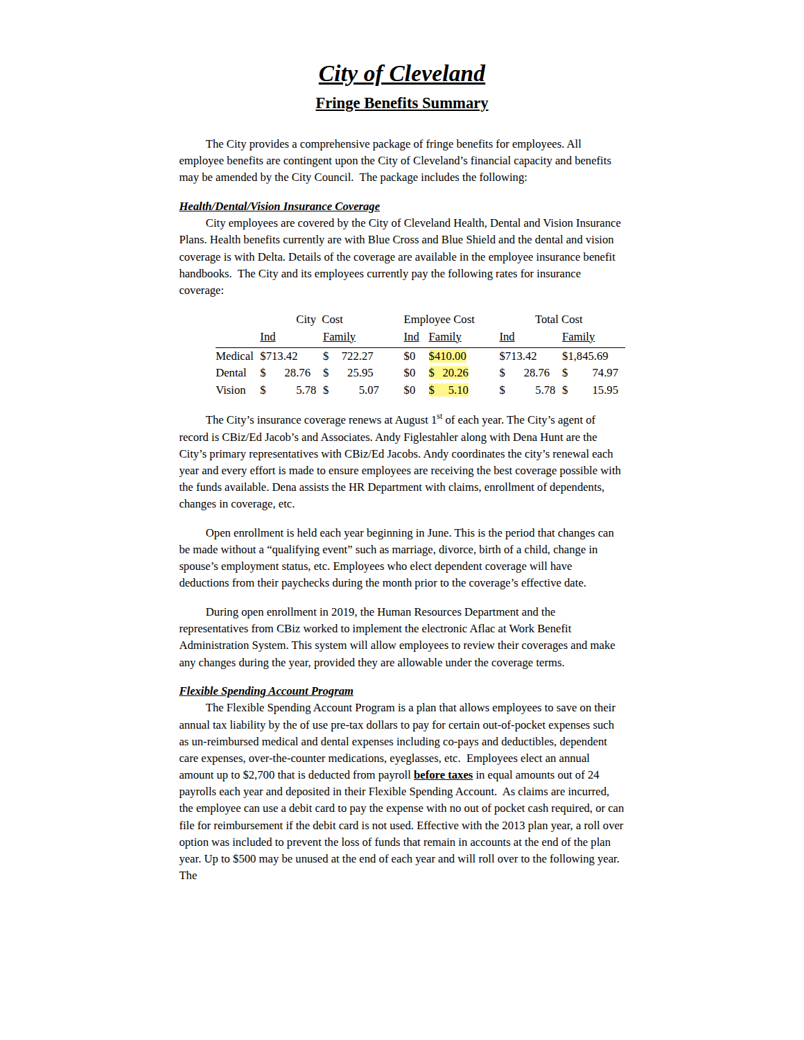City of Cleveland
Fringe Benefits Summary
The City provides a comprehensive package of fringe benefits for employees. All employee benefits are contingent upon the City of Cleveland’s financial capacity and benefits may be amended by the City Council. The package includes the following:
Health/Dental/Vision Insurance Coverage
City employees are covered by the City of Cleveland Health, Dental and Vision Insurance Plans. Health benefits currently are with Blue Cross and Blue Shield and the dental and vision coverage is with Delta. Details of the coverage are available in the employee insurance benefit handbooks. The City and its employees currently pay the following rates for insurance coverage:
| | City Cost | | Employee Cost | | Total Cost |
| --- | --- | --- | --- | --- | --- |
| | Ind | Family | | Ind | Family | | Ind | Family |
| Medical | $713.42 | $ 722.27 | | $0 | $410.00 | | $713.42 | $1,845.69 |
| Dental | $ 28.76 | $ 25.95 | | $0 | $ 20.26 | | $ 28.76 | $ 74.97 |
| Vision | $ 5.78 | $ 5.07 | | $0 | $ 5.10 | | $ 5.78 | $ 15.95 |
The City’s insurance coverage renews at August 1st of each year. The City’s agent of record is CBiz/Ed Jacob’s and Associates. Andy Figlestahler along with Dena Hunt are the City’s primary representatives with CBiz/Ed Jacobs. Andy coordinates the city’s renewal each year and every effort is made to ensure employees are receiving the best coverage possible with the funds available. Dena assists the HR Department with claims, enrollment of dependents, changes in coverage, etc.
Open enrollment is held each year beginning in June. This is the period that changes can be made without a “qualifying event” such as marriage, divorce, birth of a child, change in spouse’s employment status, etc. Employees who elect dependent coverage will have deductions from their paychecks during the month prior to the coverage’s effective date.
During open enrollment in 2019, the Human Resources Department and the representatives from CBiz worked to implement the electronic Aflac at Work Benefit Administration System. This system will allow employees to review their coverages and make any changes during the year, provided they are allowable under the coverage terms.
Flexible Spending Account Program
The Flexible Spending Account Program is a plan that allows employees to save on their annual tax liability by the of use pre-tax dollars to pay for certain out-of-pocket expenses such as un-reimbursed medical and dental expenses including co-pays and deductibles, dependent care expenses, over-the-counter medications, eyeglasses, etc. Employees elect an annual amount up to $2,700 that is deducted from payroll before taxes in equal amounts out of 24 payrolls each year and deposited in their Flexible Spending Account. As claims are incurred, the employee can use a debit card to pay the expense with no out of pocket cash required, or can file for reimbursement if the debit card is not used. Effective with the 2013 plan year, a roll over option was included to prevent the loss of funds that remain in accounts at the end of the plan year. Up to $500 may be unused at the end of each year and will roll over to the following year. The